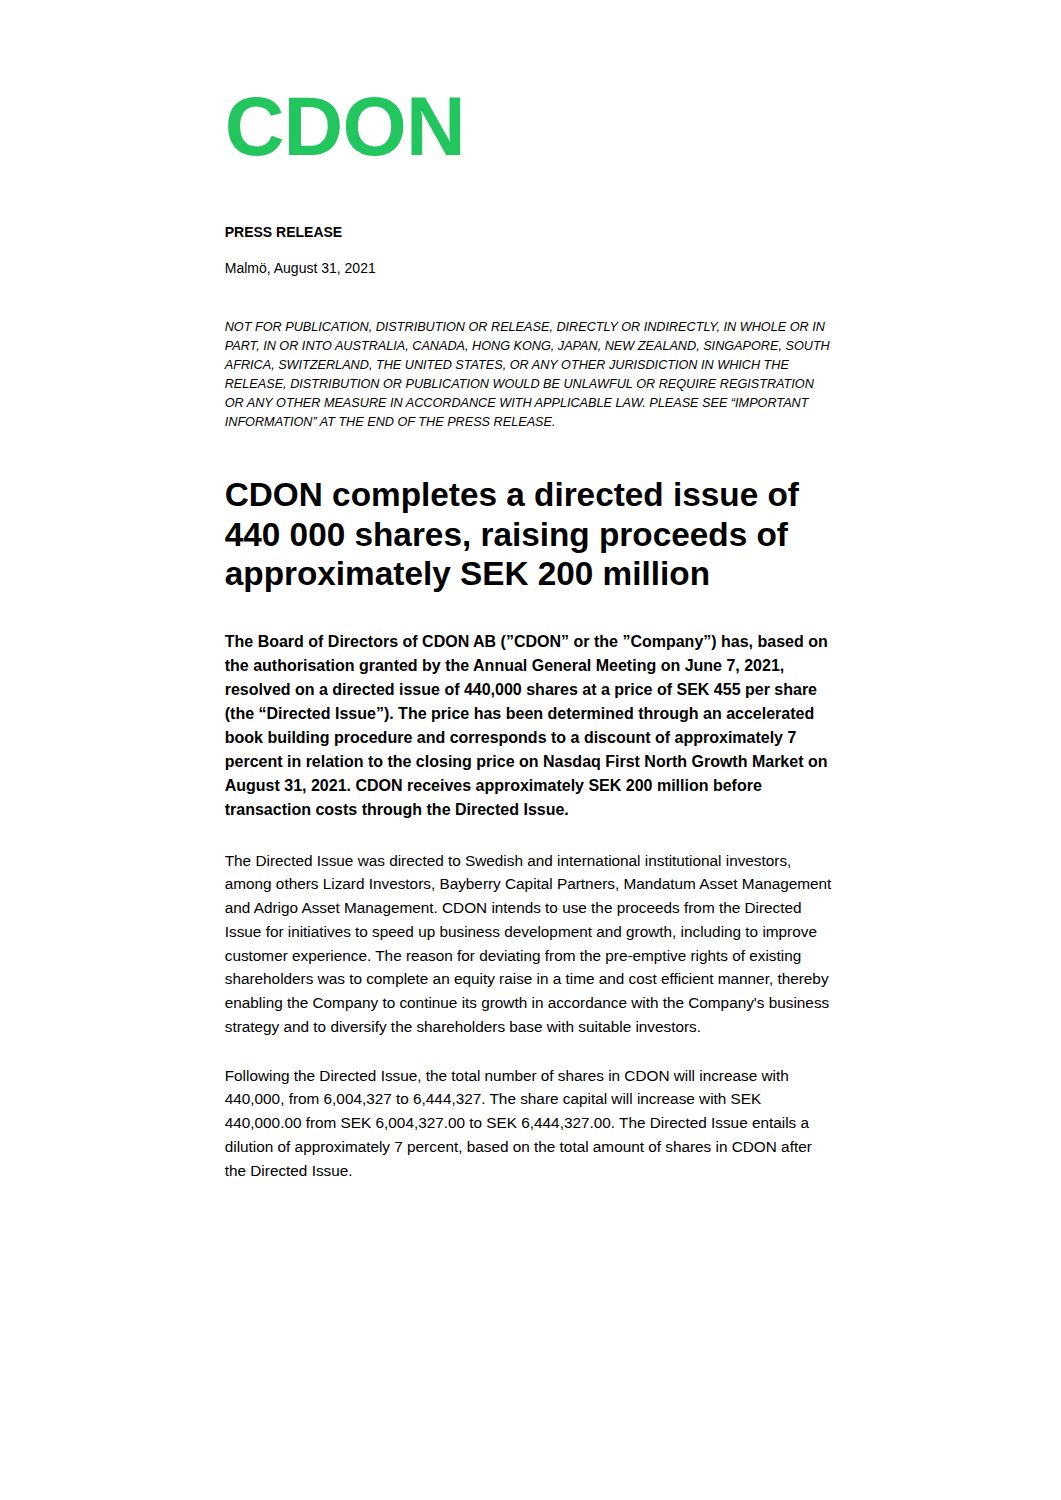CDON
PRESS RELEASE
Malmö, August 31, 2021
NOT FOR PUBLICATION, DISTRIBUTION OR RELEASE, DIRECTLY OR INDIRECTLY, IN WHOLE OR IN PART, IN OR INTO AUSTRALIA, CANADA, HONG KONG, JAPAN, NEW ZEALAND, SINGAPORE, SOUTH AFRICA, SWITZERLAND, THE UNITED STATES, OR ANY OTHER JURISDICTION IN WHICH THE RELEASE, DISTRIBUTION OR PUBLICATION WOULD BE UNLAWFUL OR REQUIRE REGISTRATION OR ANY OTHER MEASURE IN ACCORDANCE WITH APPLICABLE LAW. PLEASE SEE “IMPORTANT INFORMATION” AT THE END OF THE PRESS RELEASE.
CDON completes a directed issue of 440 000 shares, raising proceeds of approximately SEK 200 million
The Board of Directors of CDON AB (”CDON” or the ”Company”) has, based on the authorisation granted by the Annual General Meeting on June 7, 2021, resolved on a directed issue of 440,000 shares at a price of SEK 455 per share (the “Directed Issue”). The price has been determined through an accelerated book building procedure and corresponds to a discount of approximately 7 percent in relation to the closing price on Nasdaq First North Growth Market on August 31, 2021. CDON receives approximately SEK 200 million before transaction costs through the Directed Issue.
The Directed Issue was directed to Swedish and international institutional investors, among others Lizard Investors, Bayberry Capital Partners, Mandatum Asset Management and Adrigo Asset Management. CDON intends to use the proceeds from the Directed Issue for initiatives to speed up business development and growth, including to improve customer experience. The reason for deviating from the pre-emptive rights of existing shareholders was to complete an equity raise in a time and cost efficient manner, thereby enabling the Company to continue its growth in accordance with the Company's business strategy and to diversify the shareholders base with suitable investors.
Following the Directed Issue, the total number of shares in CDON will increase with 440,000, from 6,004,327 to 6,444,327. The share capital will increase with SEK 440,000.00 from SEK 6,004,327.00 to SEK 6,444,327.00. The Directed Issue entails a dilution of approximately 7 percent, based on the total amount of shares in CDON after the Directed Issue.